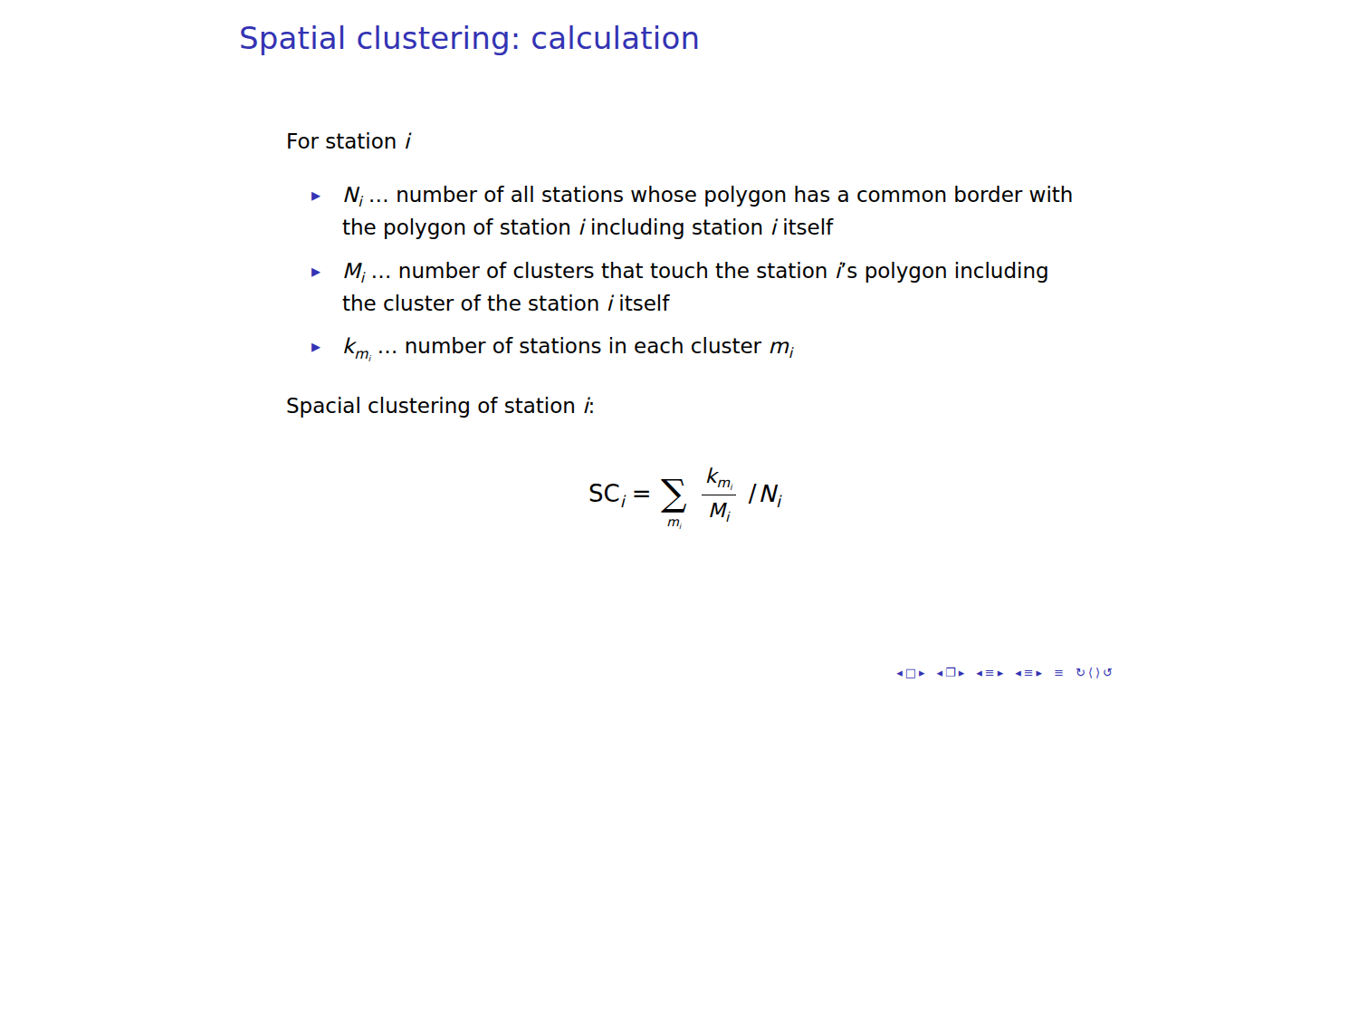Spatial clustering: calculation
For station i
Ni … number of all stations whose polygon has a common border with the polygon of station i including station i itself
Mi … number of clusters that touch the station i’s polygon including the cluster of the station i itself
kmi … number of stations in each cluster mi
Spacial clustering of station i:
SCi = ∑mi kmi Mi /Ni
◂□▸◂❐▸◂≡▸◂≡▸≡↻⟨⟩↺